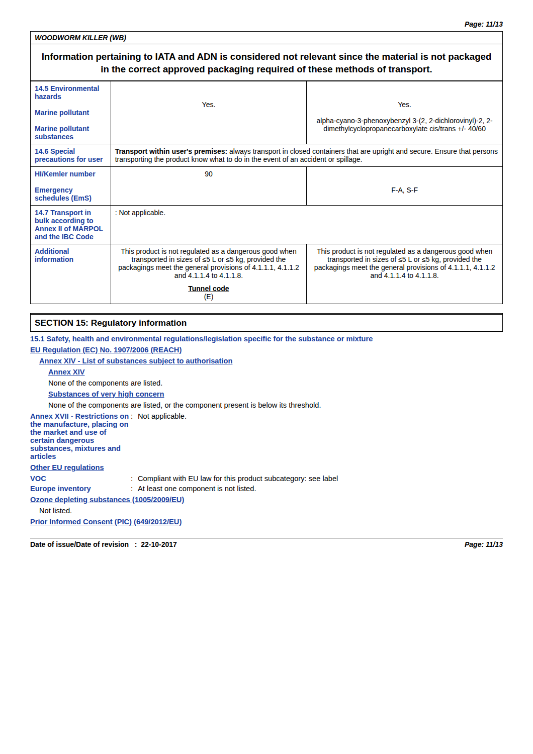Page: 11/13
WOODWORM KILLER (WB)
Information pertaining to IATA and ADN is considered not relevant since the material is not packaged in the correct approved packaging required of these methods of transport.
| 14.5 Environmental hazards Marine pollutant Marine pollutant substances | Yes. | Yes. alpha-cyano-3-phenoxybenzyl 3-(2, 2-dichlorovinyl)-2, 2-dimethylcyclopropanecarboxylate cis/trans +/- 40/60 |
| 14.6 Special precautions for user | Transport within user's premises: always transport in closed containers that are upright and secure. Ensure that persons transporting the product know what to do in the event of an accident or spillage. |
| HI/Kemler number Emergency schedules (EmS) | 90 | F-A, S-F |
| 14.7 Transport in bulk according to Annex II of MARPOL and the IBC Code | : Not applicable. |
| Additional information | This product is not regulated as a dangerous good when transported in sizes of ≤5 L or ≤5 kg, provided the packagings meet the general provisions of 4.1.1.1, 4.1.1.2 and 4.1.1.4 to 4.1.1.8. Tunnel code (E) | This product is not regulated as a dangerous good when transported in sizes of ≤5 L or ≤5 kg, provided the packagings meet the general provisions of 4.1.1.1, 4.1.1.2 and 4.1.1.4 to 4.1.1.8. |
SECTION 15: Regulatory information
15.1 Safety, health and environmental regulations/legislation specific for the substance or mixture
EU Regulation (EC) No. 1907/2006 (REACH)
Annex XIV - List of substances subject to authorisation
Annex XIV
None of the components are listed.
Substances of very high concern
None of the components are listed, or the component present is below its threshold.
Annex XVII - Restrictions on the manufacture, placing on the market and use of certain dangerous substances, mixtures and articles
:
Not applicable.
Other EU regulations
VOC
:
Compliant with EU law for this product subcategory: see label
Europe inventory
:
At least one component is not listed.
Ozone depleting substances (1005/2009/EU)
Not listed.
Prior Informed Consent (PIC) (649/2012/EU)
Date of issue/Date of revision : 22-10-2017
Page: 11/13